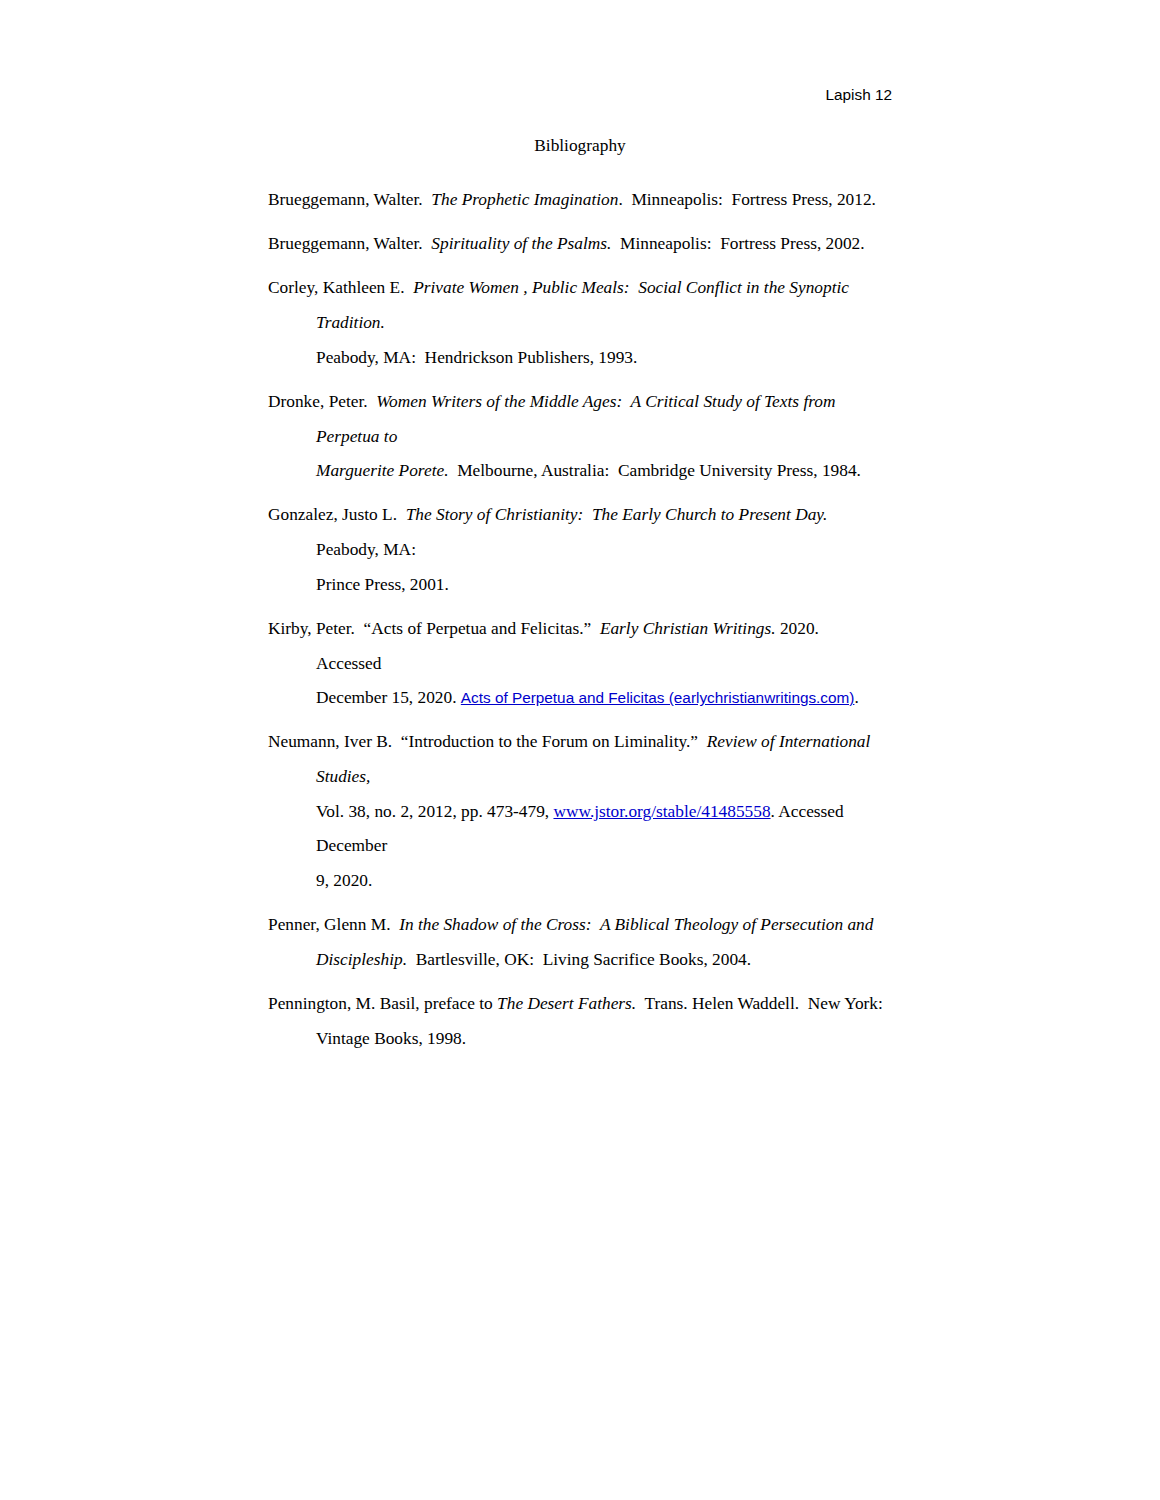Lapish 12
Bibliography
Brueggemann, Walter. The Prophetic Imagination. Minneapolis: Fortress Press, 2012.
Brueggemann, Walter. Spirituality of the Psalms. Minneapolis: Fortress Press, 2002.
Corley, Kathleen E. Private Women , Public Meals: Social Conflict in the Synoptic Tradition. Peabody, MA: Hendrickson Publishers, 1993.
Dronke, Peter. Women Writers of the Middle Ages: A Critical Study of Texts from Perpetua to Marguerite Porete. Melbourne, Australia: Cambridge University Press, 1984.
Gonzalez, Justo L. The Story of Christianity: The Early Church to Present Day. Peabody, MA: Prince Press, 2001.
Kirby, Peter. “Acts of Perpetua and Felicitas.” Early Christian Writings. 2020. Accessed December 15, 2020. Acts of Perpetua and Felicitas (earlychristianwritings.com).
Neumann, Iver B. “Introduction to the Forum on Liminality.” Review of International Studies, Vol. 38, no. 2, 2012, pp. 473-479, www.jstor.org/stable/41485558. Accessed December 9, 2020.
Penner, Glenn M. In the Shadow of the Cross: A Biblical Theology of Persecution and Discipleship. Bartlesville, OK: Living Sacrifice Books, 2004.
Pennington, M. Basil, preface to The Desert Fathers. Trans. Helen Waddell. New York: Vintage Books, 1998.